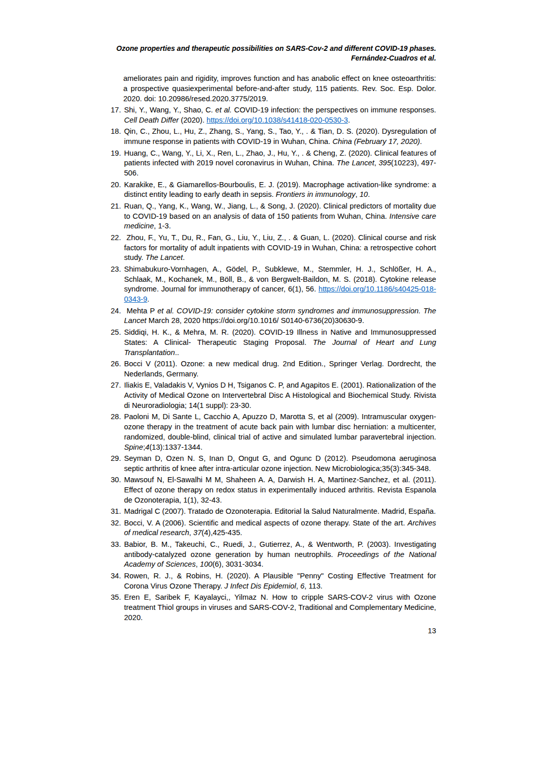Ozone properties and therapeutic possibilities on SARS-Cov-2 and different COVID-19 phases.
Fernández-Cuadros et al.
ameliorates pain and rigidity, improves function and has anabolic effect on knee osteoarthritis: a prospective quasiexperimental before-and-after study, 115 patients. Rev. Soc. Esp. Dolor. 2020. doi: 10.20986/resed.2020.3775/2019.
Shi, Y., Wang, Y., Shao, C. et al. COVID-19 infection: the perspectives on immune responses. Cell Death Differ (2020). https://doi.org/10.1038/s41418-020-0530-3.
Qin, C., Zhou, L., Hu, Z., Zhang, S., Yang, S., Tao, Y., . & Tian, D. S. (2020). Dysregulation of immune response in patients with COVID-19 in Wuhan, China. China (February 17, 2020).
Huang, C., Wang, Y., Li, X., Ren, L., Zhao, J., Hu, Y., . & Cheng, Z. (2020). Clinical features of patients infected with 2019 novel coronavirus in Wuhan, China. The Lancet, 395(10223), 497-506.
Karakike, E., & Giamarellos-Bourboulis, E. J. (2019). Macrophage activation-like syndrome: a distinct entity leading to early death in sepsis. Frontiers in immunology, 10.
Ruan, Q., Yang, K., Wang, W., Jiang, L., & Song, J. (2020). Clinical predictors of mortality due to COVID-19 based on an analysis of data of 150 patients from Wuhan, China. Intensive care medicine, 1-3.
Zhou, F., Yu, T., Du, R., Fan, G., Liu, Y., Liu, Z., . & Guan, L. (2020). Clinical course and risk factors for mortality of adult inpatients with COVID-19 in Wuhan, China: a retrospective cohort study. The Lancet.
Shimabukuro-Vornhagen, A., Gödel, P., Subklewe, M., Stemmler, H. J., Schlößer, H. A., Schlaak, M., Kochanek, M., Böll, B., & von Bergwelt-Baildon, M. S. (2018). Cytokine release syndrome. Journal for immunotherapy of cancer, 6(1), 56. https://doi.org/10.1186/s40425-018-0343-9.
Mehta P et al. COVID-19: consider cytokine storm syndromes and immunosuppression. The Lancet March 28, 2020 https://doi.org/10.1016/ S0140-6736(20)30630-9.
Siddiqi, H. K., & Mehra, M. R. (2020). COVID-19 Illness in Native and Immunosuppressed States: A Clinical- Therapeutic Staging Proposal. The Journal of Heart and Lung Transplantation..
Bocci V (2011). Ozone: a new medical drug. 2nd Edition., Springer Verlag. Dordrecht, the Nederlands, Germany.
Iliakis E, Valadakis V, Vynios D H, Tsiganos C. P, and Agapitos E. (2001). Rationalization of the Activity of Medical Ozone on Intervertebral Disc A Histological and Biochemical Study. Rivista di Neuroradiologia; 14(1 suppl): 23-30.
Paoloni M, Di Sante L, Cacchio A, Apuzzo D, Marotta S, et al (2009). Intramuscular oxygen-ozone therapy in the treatment of acute back pain with lumbar disc herniation: a multicenter, randomized, double-blind, clinical trial of active and simulated lumbar paravertebral injection. Spine;4(13):1337-1344.
Seyman D, Ozen N. S, Inan D, Ongut G, and Ogunc D (2012). Pseudomona aeruginosa septic arthritis of knee after intra-articular ozone injection. New Microbiologica;35(3):345-348.
Mawsouf N, El-Sawalhi M M, Shaheen A. A, Darwish H. A, Martinez-Sanchez, et al. (2011). Effect of ozone therapy on redox status in experimentally induced arthritis. Revista Espanola de Ozonoterapia, 1(1), 32-43.
Madrigal C (2007). Tratado de Ozonoterapia. Editorial la Salud Naturalmente. Madrid, España.
Bocci, V. A (2006). Scientific and medical aspects of ozone therapy. State of the art. Archives of medical research, 37(4),425-435.
Babior, B. M., Takeuchi, C., Ruedi, J., Gutierrez, A., & Wentworth, P. (2003). Investigating antibody-catalyzed ozone generation by human neutrophils. Proceedings of the National Academy of Sciences, 100(6), 3031-3034.
Rowen, R. J., & Robins, H. (2020). A Plausible "Penny" Costing Effective Treatment for Corona Virus Ozone Therapy. J Infect Dis Epidemiol, 6, 113.
Eren E, Saribek F, Kayalayci,, Yilmaz N. How to cripple SARS-COV-2 virus with Ozone treatment Thiol groups in viruses and SARS-COV-2, Traditional and Complementary Medicine, 2020.
13